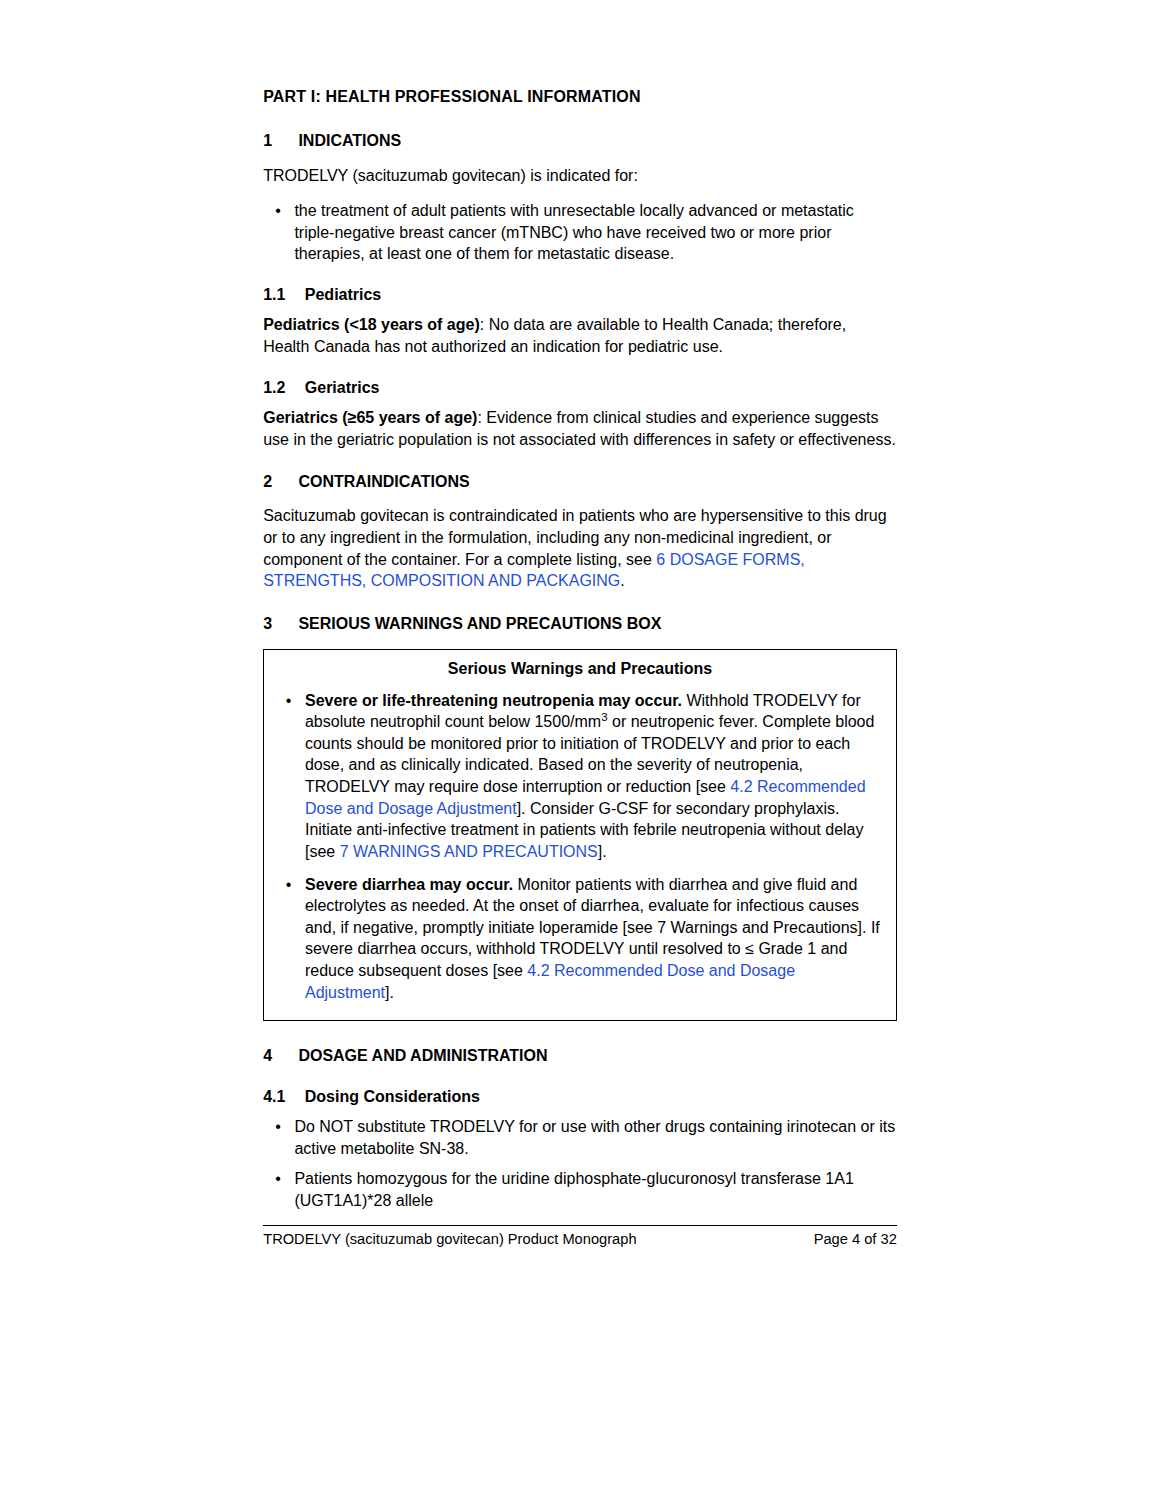PART I: HEALTH PROFESSIONAL INFORMATION
1 INDICATIONS
TRODELVY (sacituzumab govitecan) is indicated for:
the treatment of adult patients with unresectable locally advanced or metastatic triple-negative breast cancer (mTNBC) who have received two or more prior therapies, at least one of them for metastatic disease.
1.1 Pediatrics
Pediatrics (<18 years of age): No data are available to Health Canada; therefore, Health Canada has not authorized an indication for pediatric use.
1.2 Geriatrics
Geriatrics (≥65 years of age): Evidence from clinical studies and experience suggests use in the geriatric population is not associated with differences in safety or effectiveness.
2 CONTRAINDICATIONS
Sacituzumab govitecan is contraindicated in patients who are hypersensitive to this drug or to any ingredient in the formulation, including any non-medicinal ingredient, or component of the container. For a complete listing, see 6 DOSAGE FORMS, STRENGTHS, COMPOSITION AND PACKAGING.
3 SERIOUS WARNINGS AND PRECAUTIONS BOX
Serious Warnings and Precautions
Severe or life-threatening neutropenia may occur. Withhold TRODELVY for absolute neutrophil count below 1500/mm3 or neutropenic fever. Complete blood counts should be monitored prior to initiation of TRODELVY and prior to each dose, and as clinically indicated. Based on the severity of neutropenia, TRODELVY may require dose interruption or reduction [see 4.2 Recommended Dose and Dosage Adjustment]. Consider G-CSF for secondary prophylaxis. Initiate anti-infective treatment in patients with febrile neutropenia without delay [see 7 WARNINGS AND PRECAUTIONS].
Severe diarrhea may occur. Monitor patients with diarrhea and give fluid and electrolytes as needed. At the onset of diarrhea, evaluate for infectious causes and, if negative, promptly initiate loperamide [see 7 Warnings and Precautions]. If severe diarrhea occurs, withhold TRODELVY until resolved to ≤ Grade 1 and reduce subsequent doses [see 4.2 Recommended Dose and Dosage Adjustment].
4 DOSAGE AND ADMINISTRATION
4.1 Dosing Considerations
Do NOT substitute TRODELVY for or use with other drugs containing irinotecan or its active metabolite SN-38.
Patients homozygous for the uridine diphosphate-glucuronosyl transferase 1A1 (UGT1A1)*28 allele
TRODELVY (sacituzumab govitecan) Product Monograph
Page 4 of 32